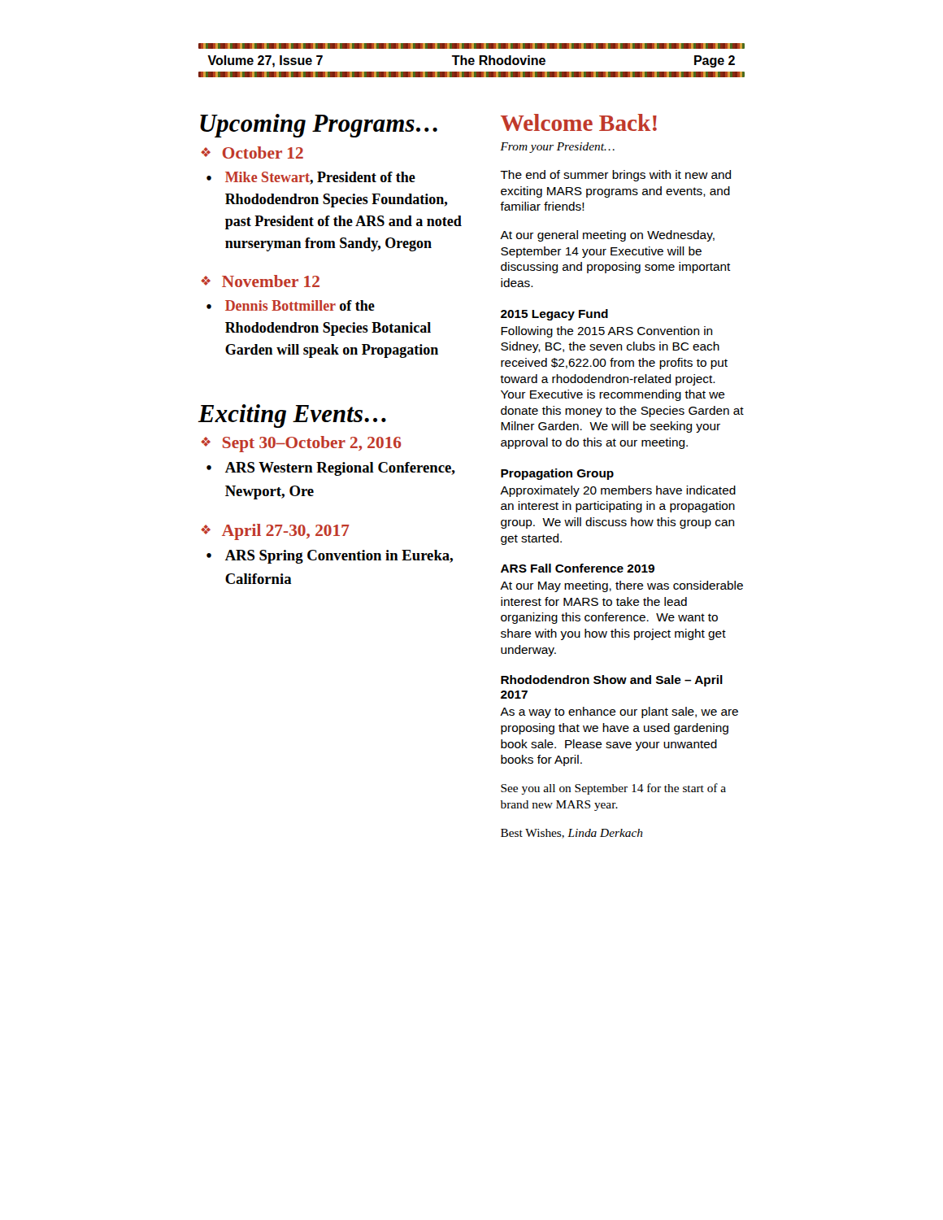Volume 27, Issue 7
The Rhodovine
Page 2
Upcoming Programs…
October 12
Mike Stewart, President of the Rhododendron Species Foundation, past President of the ARS and a noted nurseryman from Sandy, Oregon
November 12
Dennis Bottmiller of the Rhododendron Species Botanical Garden will speak on Propagation
Exciting Events…
Sept 30–October 2, 2016
ARS Western Regional Conference, Newport, Ore
April 27-30, 2017
ARS Spring Convention in Eureka, California
Welcome Back!
From your President…
The end of summer brings with it new and exciting MARS programs and events, and familiar friends!
At our general meeting on Wednesday, September 14 your Executive will be discussing and proposing some important ideas.
2015 Legacy Fund
Following the 2015 ARS Convention in Sidney, BC, the seven clubs in BC each received $2,622.00 from the profits to put toward a rhododendron-related project. Your Executive is recommending that we donate this money to the Species Garden at Milner Garden. We will be seeking your approval to do this at our meeting.
Propagation Group
Approximately 20 members have indicated an interest in participating in a propagation group. We will discuss how this group can get started.
ARS Fall Conference 2019
At our May meeting, there was considerable interest for MARS to take the lead organizing this conference. We want to share with you how this project might get underway.
Rhododendron Show and Sale – April 2017
As a way to enhance our plant sale, we are proposing that we have a used gardening book sale. Please save your unwanted books for April.
See you all on September 14 for the start of a brand new MARS year.
Best Wishes, Linda Derkach